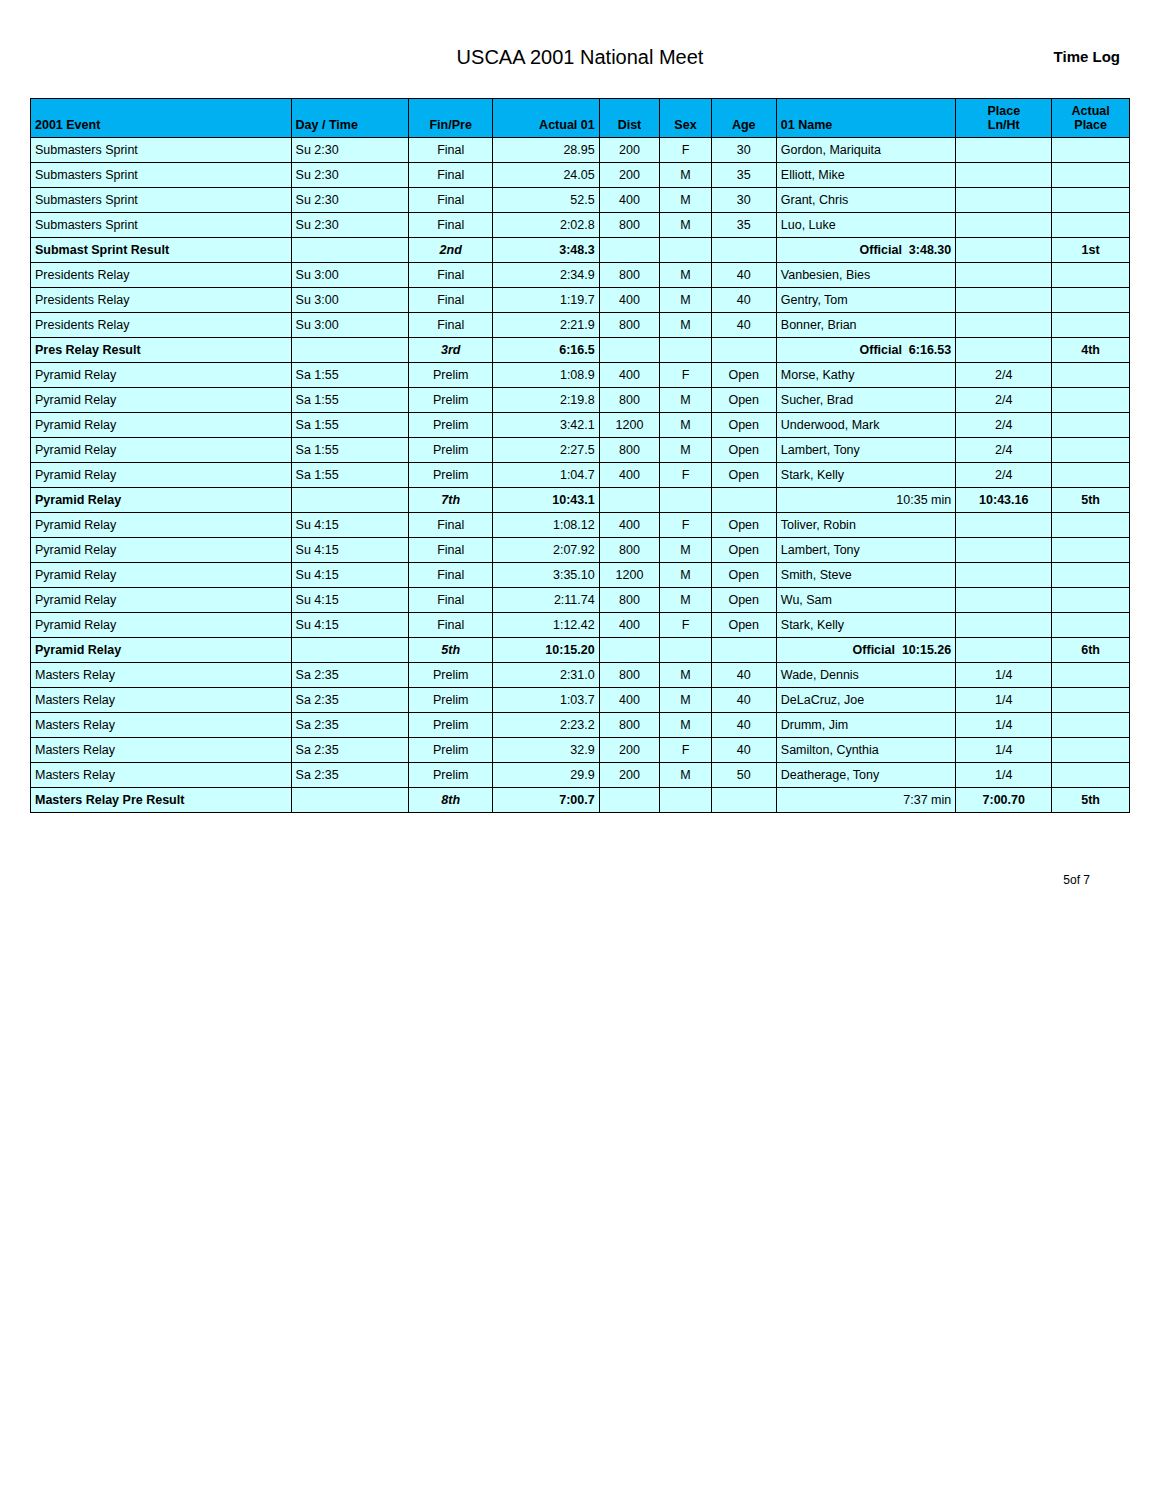USCAA 2001 National Meet
Time Log
| 2001 Event | Day / Time | Fin/Pre | Actual 01 | Dist | Sex | Age | 01 Name | Place Ln/Ht | Actual Place |
| --- | --- | --- | --- | --- | --- | --- | --- | --- | --- |
| Submasters Sprint | Su 2:30 | Final | 28.95 | 200 | F | 30 | Gordon, Mariquita | | |
| Submasters Sprint | Su 2:30 | Final | 24.05 | 200 | M | 35 | Elliott, Mike | | |
| Submasters Sprint | Su 2:30 | Final | 52.5 | 400 | M | 30 | Grant, Chris | | |
| Submasters Sprint | Su 2:30 | Final | 2:02.8 | 800 | M | 35 | Luo, Luke | | |
| Submast Sprint Result | | 2nd | 3:48.3 | | | | Official 3:48.30 | | 1st |
| Presidents Relay | Su 3:00 | Final | 2:34.9 | 800 | M | 40 | Vanbesien, Bies | | |
| Presidents Relay | Su 3:00 | Final | 1:19.7 | 400 | M | 40 | Gentry, Tom | | |
| Presidents Relay | Su 3:00 | Final | 2:21.9 | 800 | M | 40 | Bonner, Brian | | |
| Pres Relay Result | | 3rd | 6:16.5 | | | | Official 6:16.53 | | 4th |
| Pyramid Relay | Sa 1:55 | Prelim | 1:08.9 | 400 | F | Open | Morse, Kathy | 2/4 | |
| Pyramid Relay | Sa 1:55 | Prelim | 2:19.8 | 800 | M | Open | Sucher, Brad | 2/4 | |
| Pyramid Relay | Sa 1:55 | Prelim | 3:42.1 | 1200 | M | Open | Underwood, Mark | 2/4 | |
| Pyramid Relay | Sa 1:55 | Prelim | 2:27.5 | 800 | M | Open | Lambert, Tony | 2/4 | |
| Pyramid Relay | Sa 1:55 | Prelim | 1:04.7 | 400 | F | Open | Stark, Kelly | 2/4 | |
| Pyramid Relay | | 7th | 10:43.1 | | | | 10:35 min | 10:43.16 | 5th |
| Pyramid Relay | Su 4:15 | Final | 1:08.12 | 400 | F | Open | Toliver, Robin | | |
| Pyramid Relay | Su 4:15 | Final | 2:07.92 | 800 | M | Open | Lambert, Tony | | |
| Pyramid Relay | Su 4:15 | Final | 3:35.10 | 1200 | M | Open | Smith, Steve | | |
| Pyramid Relay | Su 4:15 | Final | 2:11.74 | 800 | M | Open | Wu, Sam | | |
| Pyramid Relay | Su 4:15 | Final | 1:12.42 | 400 | F | Open | Stark, Kelly | | |
| Pyramid Relay | | 5th | 10:15.20 | | | | Official 10:15.26 | | 6th |
| Masters Relay | Sa 2:35 | Prelim | 2:31.0 | 800 | M | 40 | Wade, Dennis | 1/4 | |
| Masters Relay | Sa 2:35 | Prelim | 1:03.7 | 400 | M | 40 | DeLaCruz, Joe | 1/4 | |
| Masters Relay | Sa 2:35 | Prelim | 2:23.2 | 800 | M | 40 | Drumm, Jim | 1/4 | |
| Masters Relay | Sa 2:35 | Prelim | 32.9 | 200 | F | 40 | Samilton, Cynthia | 1/4 | |
| Masters Relay | Sa 2:35 | Prelim | 29.9 | 200 | M | 50 | Deatherage, Tony | 1/4 | |
| Masters Relay Pre Result | | 8th | 7:00.7 | | | | 7:37 min | 7:00.70 | 5th |
5of 7